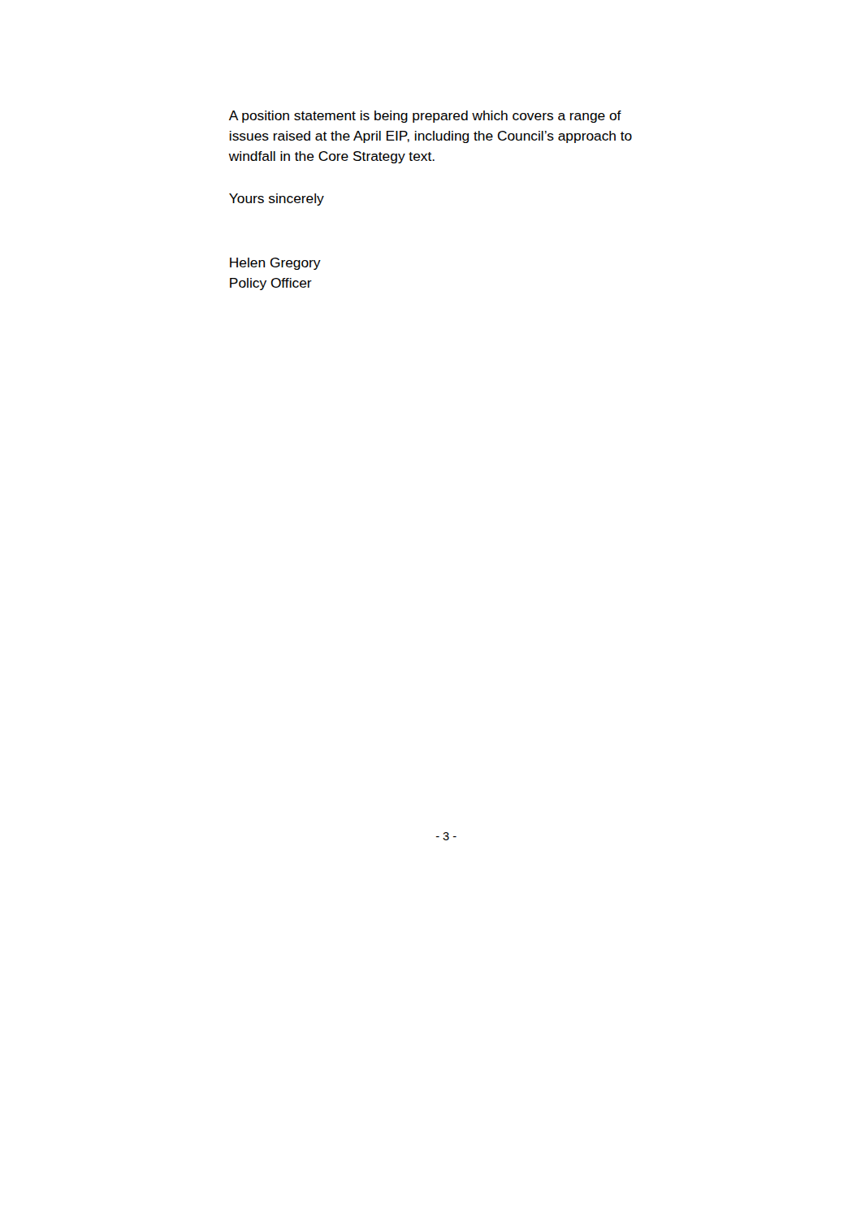A position statement is being prepared which covers a range of issues raised at the April EIP, including the Council’s approach to windfall in the Core Strategy text.
Yours sincerely
Helen Gregory
Policy Officer
- 3 -